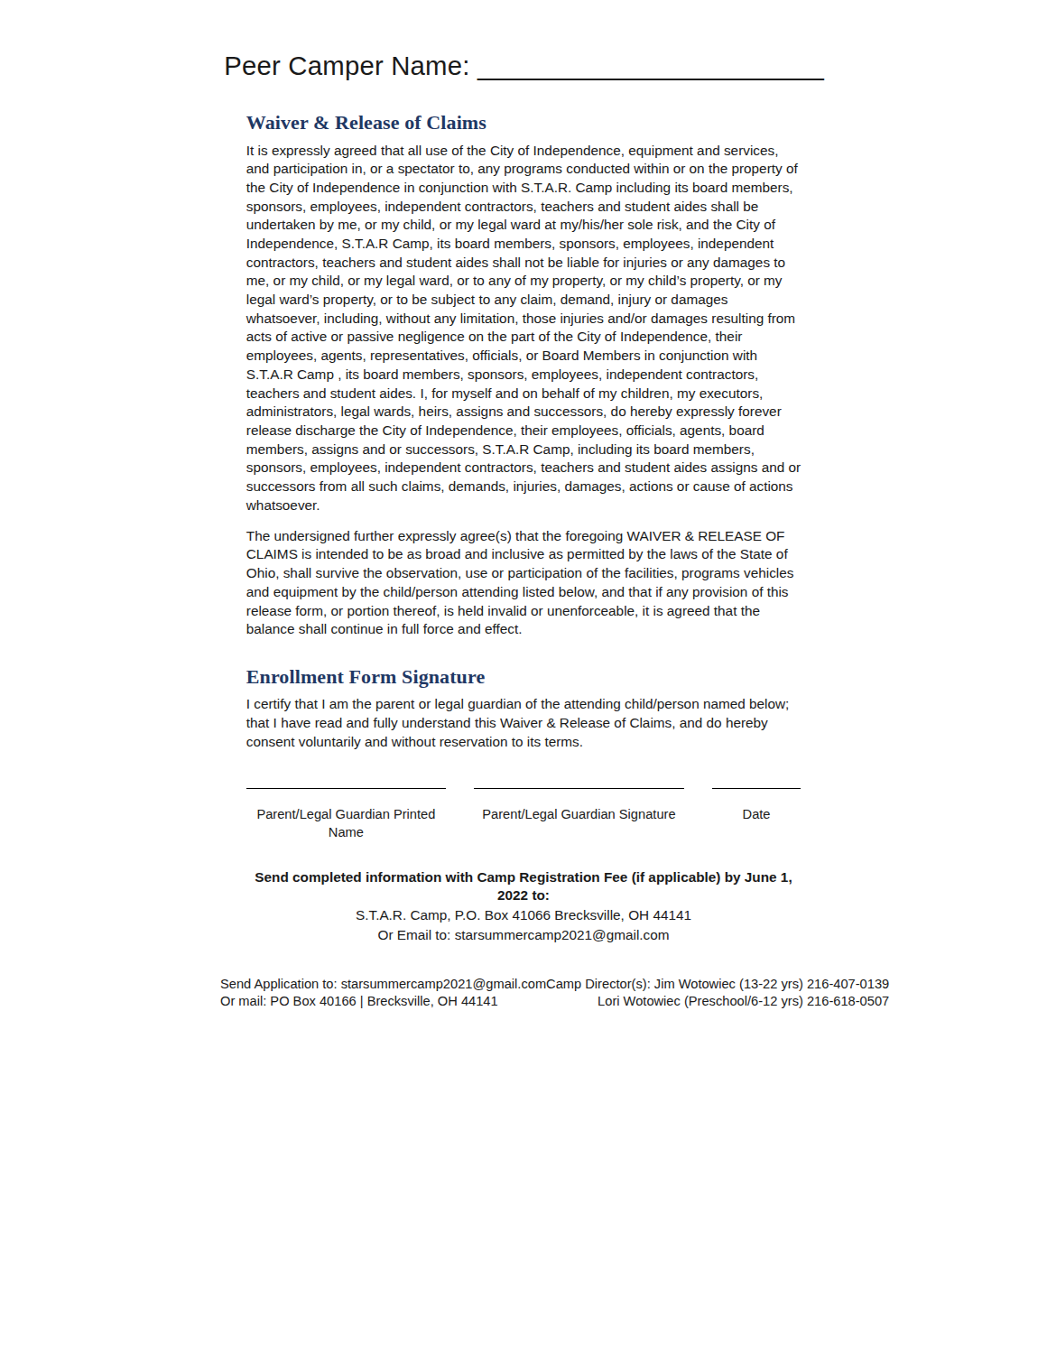Peer Camper Name: _________________________
Waiver & Release of Claims
It is expressly agreed that all use of the City of Independence, equipment and services, and participation in, or a spectator to, any programs conducted within or on the property of the City of Independence in conjunction with S.T.A.R. Camp including its board members, sponsors, employees, independent contractors, teachers and student aides shall be undertaken by me, or my child, or my legal ward at my/his/her sole risk, and the City of Independence, S.T.A.R Camp, its board members, sponsors, employees, independent contractors, teachers and student aides shall not be liable for injuries or any damages to me, or my child, or my legal ward, or to any of my property, or my child’s property, or my legal ward’s property, or to be subject to any claim, demand, injury or damages whatsoever, including, without any limitation, those injuries and/or damages resulting from acts of active or passive negligence on the part of the City of Independence, their employees, agents, representatives, officials, or Board Members in conjunction with S.T.A.R Camp , its board members, sponsors, employees, independent contractors, teachers and student aides. I, for myself and on behalf of my children, my executors, administrators, legal wards, heirs, assigns and successors, do hereby expressly forever release discharge the City of Independence, their employees, officials, agents, board members, assigns and or successors, S.T.A.R Camp, including its board members, sponsors, employees, independent contractors, teachers and student aides assigns and or successors from all such claims, demands, injuries, damages, actions or cause of actions whatsoever.
The undersigned further expressly agree(s) that the foregoing WAIVER & RELEASE OF CLAIMS is intended to be as broad and inclusive as permitted by the laws of the State of Ohio, shall survive the observation, use or participation of the facilities, programs vehicles and equipment by the child/person attending listed below, and that if any provision of this release form, or portion thereof, is held invalid or unenforceable, it is agreed that the balance shall continue in full force and effect.
Enrollment Form Signature
I certify that I am the parent or legal guardian of the attending child/person named below; that I have read and fully understand this Waiver & Release of Claims, and do hereby consent voluntarily and without reservation to its terms.
| Parent/Legal Guardian Printed Name | | Parent/Legal Guardian Signature | | Date |
Send completed information with Camp Registration Fee (if applicable) by June 1, 2022 to:
S.T.A.R. Camp, P.O. Box 41066 Brecksville, OH 44141
Or Email to: starsummercamp2021@gmail.com
Send Application to: starsummercamp2021@gmail.com
Or mail: PO Box 40166 | Brecksville, OH 44141
Camp Director(s): Jim Wotowiec (13-22 yrs) 216-407-0139
Lori Wotowiec (Preschool/6-12 yrs) 216-618-0507